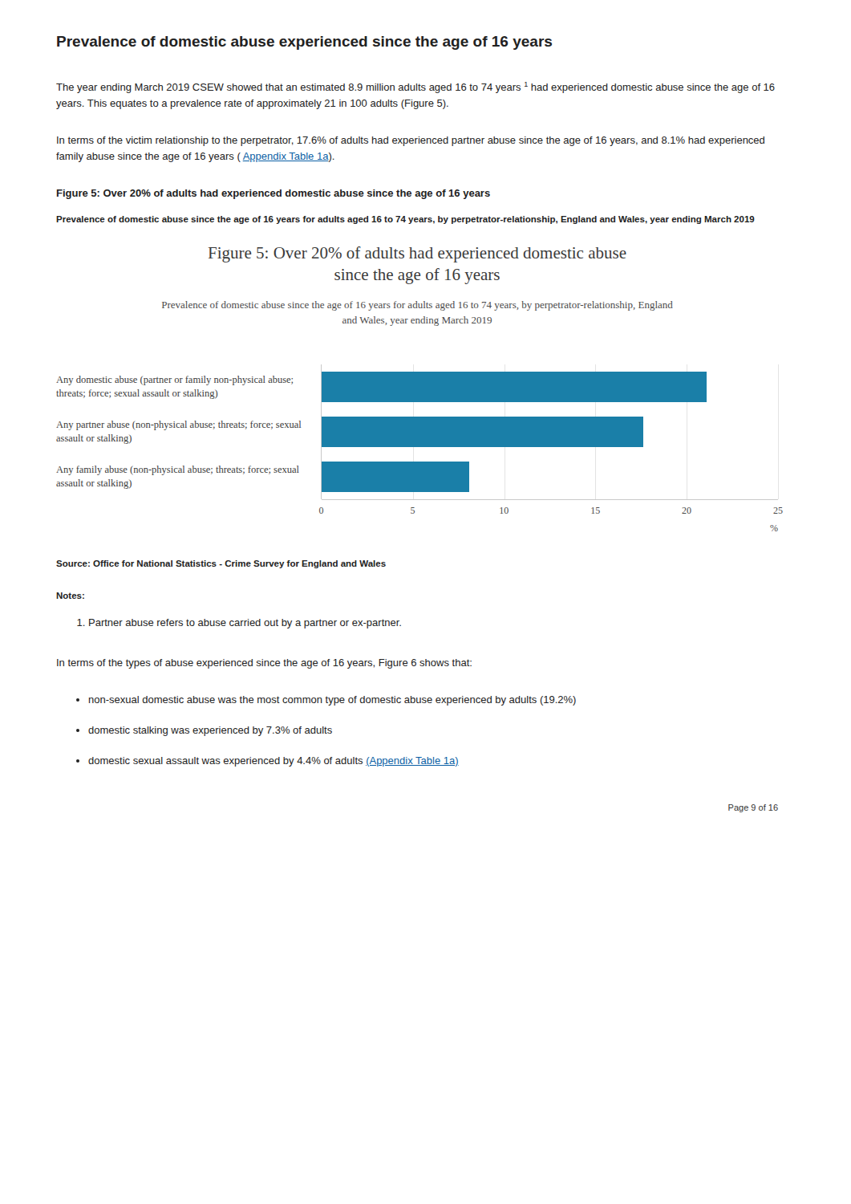Prevalence of domestic abuse experienced since the age of 16 years
The year ending March 2019 CSEW showed that an estimated 8.9 million adults aged 16 to 74 years 1 had experienced domestic abuse since the age of 16 years. This equates to a prevalence rate of approximately 21 in 100 adults (Figure 5).
In terms of the victim relationship to the perpetrator, 17.6% of adults had experienced partner abuse since the age of 16 years, and 8.1% had experienced family abuse since the age of 16 years ( Appendix Table 1a).
Figure 5: Over 20% of adults had experienced domestic abuse since the age of 16 years
Prevalence of domestic abuse since the age of 16 years for adults aged 16 to 74 years, by perpetrator-relationship, England and Wales, year ending March 2019
Figure 5: Over 20% of adults had experienced domestic abuse
since the age of 16 years
Prevalence of domestic abuse since the age of 16 years for adults aged 16 to 74 years, by perpetrator-relationship, England and Wales, year ending March 2019
| Any domestic abuse (partner or family non-physical abuse; threats; force; sexual assault or stalking) | |
| Any partner abuse (non-physical abuse; threats; force; sexual assault or stalking) | |
| Any family abuse (non-physical abuse; threats; force; sexual assault or stalking) | |
| | 0 5 10 15 20 25 |
| | % |
Source: Office for National Statistics - Crime Survey for England and Wales
Notes:
Partner abuse refers to abuse carried out by a partner or ex-partner.
In terms of the types of abuse experienced since the age of 16 years, Figure 6 shows that:
non-sexual domestic abuse was the most common type of domestic abuse experienced by adults (19.2%)
domestic stalking was experienced by 7.3% of adults
domestic sexual assault was experienced by 4.4% of adults (Appendix Table 1a)
Page 9 of 16